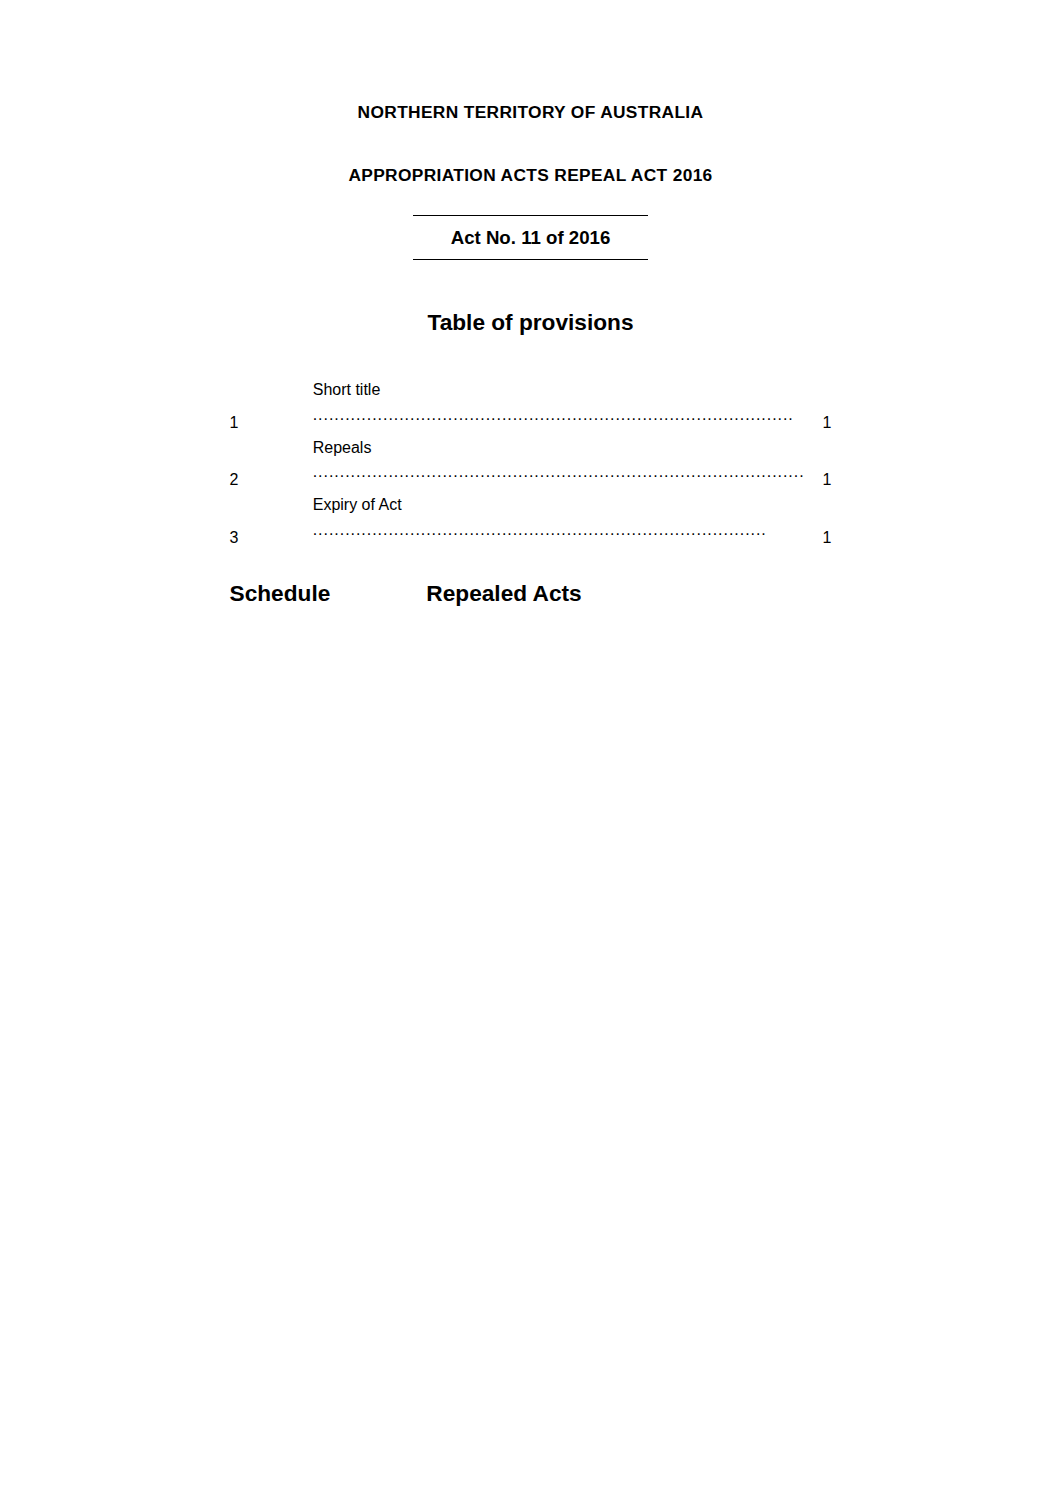NORTHERN TERRITORY OF AUSTRALIA
APPROPRIATION ACTS REPEAL ACT 2016
Act No. 11 of 2016
Table of provisions
| 1 | Short title ......................................................................................... | 1 |
| 2 | Repeals ........................................................................................... | 1 |
| 3 | Expiry of Act .................................................................................... | 1 |
Schedule Repealed Acts